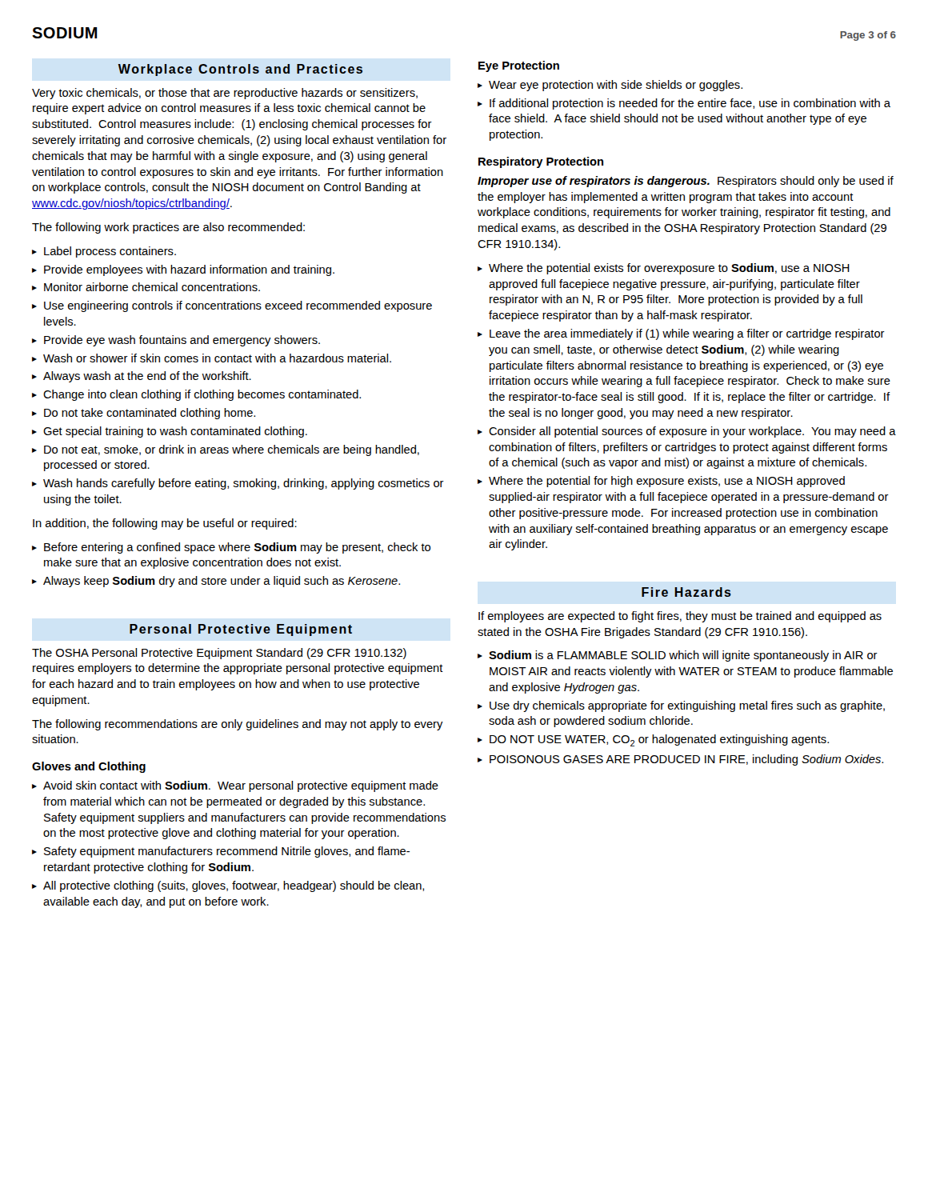SODIUM
Page 3 of 6
Workplace Controls and Practices
Very toxic chemicals, or those that are reproductive hazards or sensitizers, require expert advice on control measures if a less toxic chemical cannot be substituted. Control measures include: (1) enclosing chemical processes for severely irritating and corrosive chemicals, (2) using local exhaust ventilation for chemicals that may be harmful with a single exposure, and (3) using general ventilation to control exposures to skin and eye irritants. For further information on workplace controls, consult the NIOSH document on Control Banding at www.cdc.gov/niosh/topics/ctrlbanding/.
The following work practices are also recommended:
Label process containers.
Provide employees with hazard information and training.
Monitor airborne chemical concentrations.
Use engineering controls if concentrations exceed recommended exposure levels.
Provide eye wash fountains and emergency showers.
Wash or shower if skin comes in contact with a hazardous material.
Always wash at the end of the workshift.
Change into clean clothing if clothing becomes contaminated.
Do not take contaminated clothing home.
Get special training to wash contaminated clothing.
Do not eat, smoke, or drink in areas where chemicals are being handled, processed or stored.
Wash hands carefully before eating, smoking, drinking, applying cosmetics or using the toilet.
In addition, the following may be useful or required:
Before entering a confined space where Sodium may be present, check to make sure that an explosive concentration does not exist.
Always keep Sodium dry and store under a liquid such as Kerosene.
Personal Protective Equipment
The OSHA Personal Protective Equipment Standard (29 CFR 1910.132) requires employers to determine the appropriate personal protective equipment for each hazard and to train employees on how and when to use protective equipment.
The following recommendations are only guidelines and may not apply to every situation.
Gloves and Clothing
Avoid skin contact with Sodium. Wear personal protective equipment made from material which can not be permeated or degraded by this substance. Safety equipment suppliers and manufacturers can provide recommendations on the most protective glove and clothing material for your operation.
Safety equipment manufacturers recommend Nitrile gloves, and flame-retardant protective clothing for Sodium.
All protective clothing (suits, gloves, footwear, headgear) should be clean, available each day, and put on before work.
Eye Protection
Wear eye protection with side shields or goggles.
If additional protection is needed for the entire face, use in combination with a face shield. A face shield should not be used without another type of eye protection.
Respiratory Protection
Improper use of respirators is dangerous. Respirators should only be used if the employer has implemented a written program that takes into account workplace conditions, requirements for worker training, respirator fit testing, and medical exams, as described in the OSHA Respiratory Protection Standard (29 CFR 1910.134).
Where the potential exists for overexposure to Sodium, use a NIOSH approved full facepiece negative pressure, air-purifying, particulate filter respirator with an N, R or P95 filter. More protection is provided by a full facepiece respirator than by a half-mask respirator.
Leave the area immediately if (1) while wearing a filter or cartridge respirator you can smell, taste, or otherwise detect Sodium, (2) while wearing particulate filters abnormal resistance to breathing is experienced, or (3) eye irritation occurs while wearing a full facepiece respirator. Check to make sure the respirator-to-face seal is still good. If it is, replace the filter or cartridge. If the seal is no longer good, you may need a new respirator.
Consider all potential sources of exposure in your workplace. You may need a combination of filters, prefilters or cartridges to protect against different forms of a chemical (such as vapor and mist) or against a mixture of chemicals.
Where the potential for high exposure exists, use a NIOSH approved supplied-air respirator with a full facepiece operated in a pressure-demand or other positive-pressure mode. For increased protection use in combination with an auxiliary self-contained breathing apparatus or an emergency escape air cylinder.
Fire Hazards
If employees are expected to fight fires, they must be trained and equipped as stated in the OSHA Fire Brigades Standard (29 CFR 1910.156).
Sodium is a FLAMMABLE SOLID which will ignite spontaneously in AIR or MOIST AIR and reacts violently with WATER or STEAM to produce flammable and explosive Hydrogen gas.
Use dry chemicals appropriate for extinguishing metal fires such as graphite, soda ash or powdered sodium chloride.
DO NOT USE WATER, CO2 or halogenated extinguishing agents.
POISONOUS GASES ARE PRODUCED IN FIRE, including Sodium Oxides.